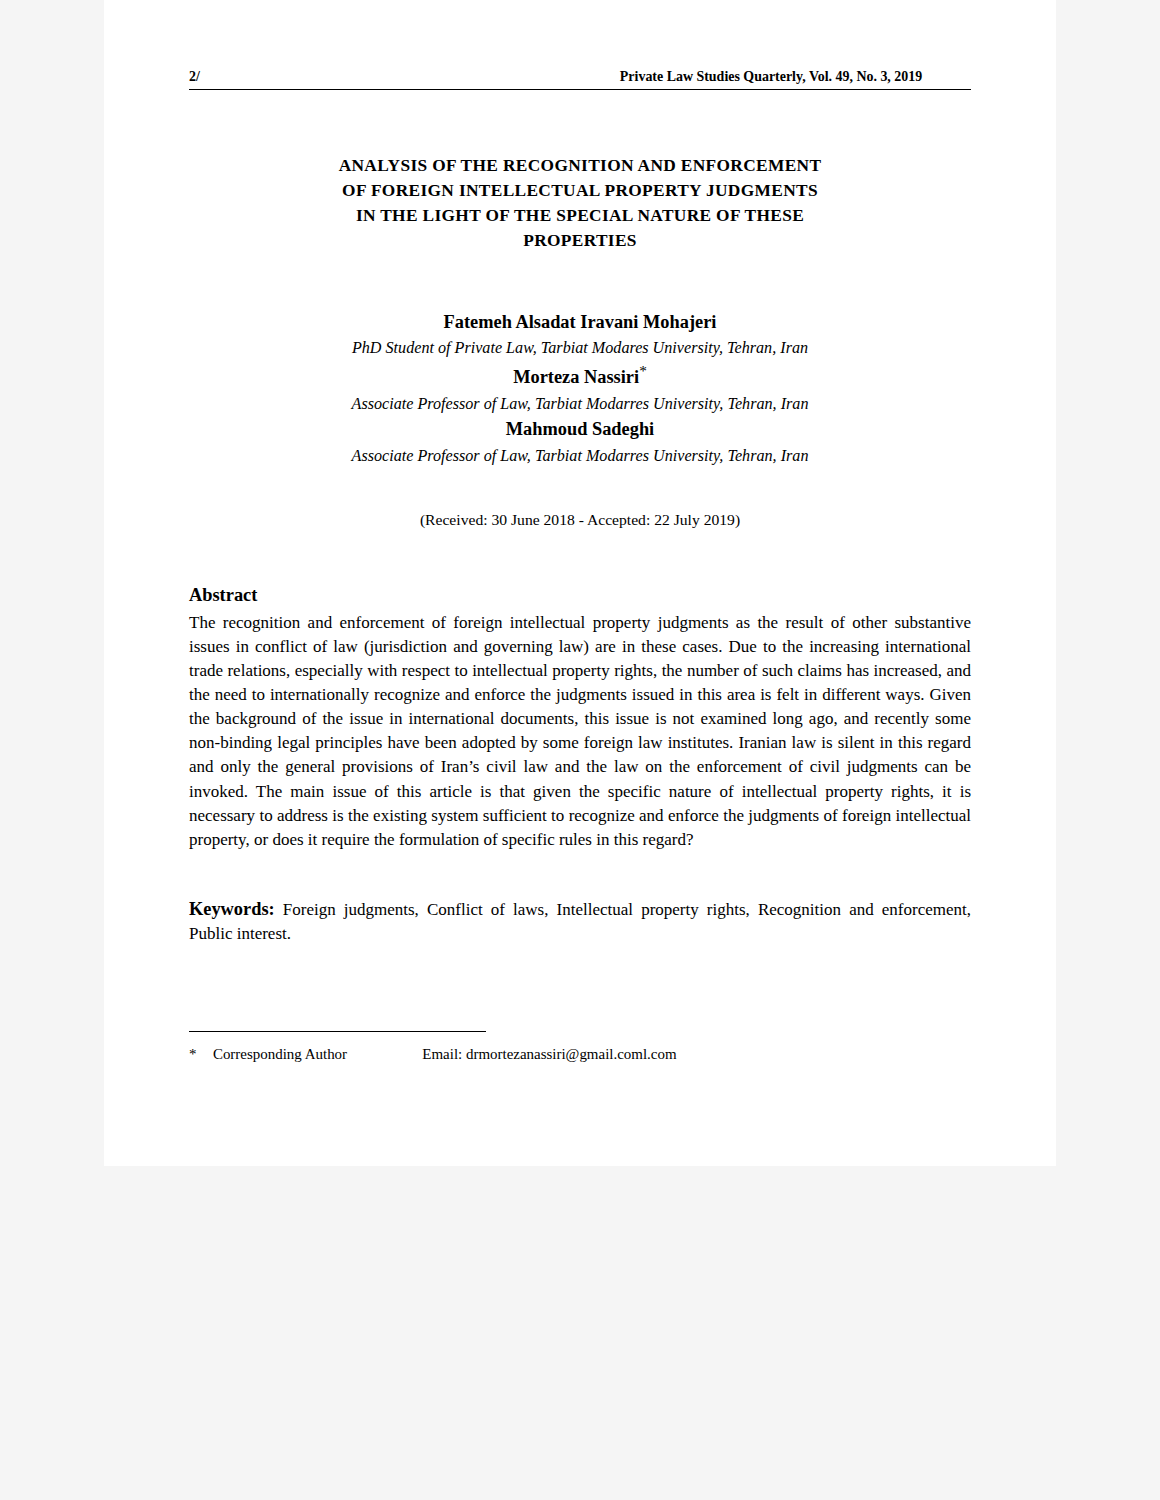2/ Private Law Studies Quarterly, Vol. 49, No. 3, 2019
Analysis of the Recognition and Enforcement
of Foreign Intellectual Property Judgments
in the Light of the Special Nature of these
Properties
Fatemeh Alsadat Iravani Mohajeri
PhD Student of Private Law, Tarbiat Modares University, Tehran, Iran
Morteza Nassiri*
Associate Professor of Law, Tarbiat Modarres University, Tehran, Iran
Mahmoud Sadeghi
Associate Professor of Law, Tarbiat Modarres University, Tehran, Iran
(Received: 30 June 2018 - Accepted: 22 July 2019)
Abstract
The recognition and enforcement of foreign intellectual property judgments as the result of other substantive issues in conflict of law (jurisdiction and governing law) are in these cases. Due to the increasing international trade relations, especially with respect to intellectual property rights, the number of such claims has increased, and the need to internationally recognize and enforce the judgments issued in this area is felt in different ways. Given the background of the issue in international documents, this issue is not examined long ago, and recently some non-binding legal principles have been adopted by some foreign law institutes. Iranian law is silent in this regard and only the general provisions of Iran’s civil law and the law on the enforcement of civil judgments can be invoked. The main issue of this article is that given the specific nature of intellectual property rights, it is necessary to address is the existing system sufficient to recognize and enforce the judgments of foreign intellectual property, or does it require the formulation of specific rules in this regard?
Keywords: Foreign judgments, Conflict of laws, Intellectual property rights, Recognition and enforcement, Public interest.
* Corresponding Author Email: drmortezanassiri@gmail.coml.com